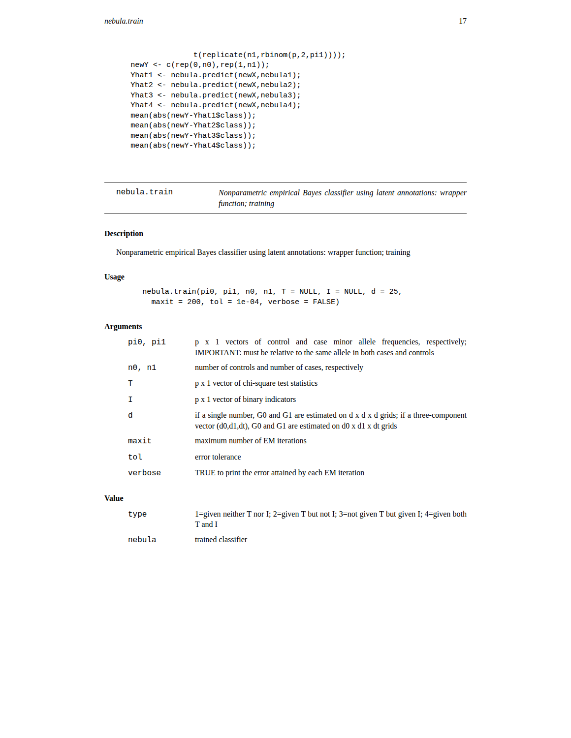nebula.train 17
              t(replicate(n1,rbinom(p,2,pi1)))); 
newY <- c(rep(0,n0),rep(1,n1)); 
Yhat1 <- nebula.predict(newX,nebula1); 
Yhat2 <- nebula.predict(newX,nebula2); 
Yhat3 <- nebula.predict(newX,nebula3); 
Yhat4 <- nebula.predict(newX,nebula4); 
mean(abs(newY-Yhat1$class)); 
mean(abs(newY-Yhat2$class)); 
mean(abs(newY-Yhat3$class)); 
mean(abs(newY-Yhat4$class));
nebula.train
Nonparametric empirical Bayes classifier using latent annotations: wrapper function; training
Description
Nonparametric empirical Bayes classifier using latent annotations: wrapper function; training
Usage
nebula.train(pi0, pi1, n0, n1, T = NULL, I = NULL, d = 25,
  maxit = 200, tol = 1e-04, verbose = FALSE)
Arguments
pi0, pi1
p x 1 vectors of control and case minor allele frequencies, respectively; IMPORTANT: must be relative to the same allele in both cases and controls
n0, n1
number of controls and number of cases, respectively
T
p x 1 vector of chi-square test statistics
I
p x 1 vector of binary indicators
d
if a single number, G0 and G1 are estimated on d x d x d grids; if a three-component vector (d0,d1,dt), G0 and G1 are estimated on d0 x d1 x dt grids
maxit
maximum number of EM iterations
tol
error tolerance
verbose
TRUE to print the error attained by each EM iteration
Value
type
1=given neither T nor I; 2=given T but not I; 3=not given T but given I; 4=given both T and I
nebula
trained classifier